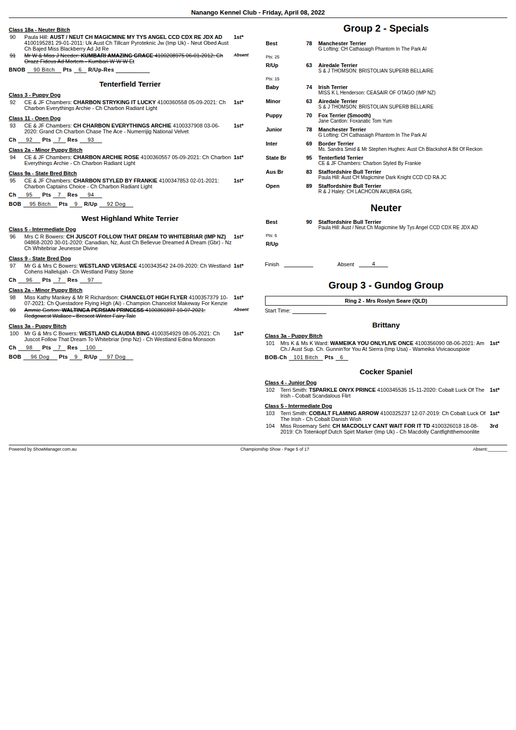Nanango Kennel Club - Friday, April 08, 2022
Class 18a - Neuter Bitch
| 90 | Paula Hill: AUST / NEUT CH MAGICMINE MY TYS ANGEL CCD CDX RE JDX AD 4100195281 29-01-2011: Uk Aust Ch Tillcarr Pyroteknic Jw (Imp Uk) - Neut Obed Aust Ch Bajed Miss Blackberry Ad Jd Re | 1st* |
| 91 | Mr W & Miss J Needer: KUMBARI AMAZING GRACE 4100208975 06-01-2012: Ch Orazz Fideus Ad Mortem - Kumbari W W W Et | Absent |
BNOB 90 Bitch Pts 6 R/Up-Res
Tenterfield Terrier
Class 3 - Puppy Dog
| 92 | CE & JF Chambers: CHARBON STRYKING IT LUCKY 4100360558 05-09-2021: Ch Charbon Everythings Archie - Ch Charbon Radiant Light | 1st* |
Class 11 - Open Dog
| 93 | CE & JF Chambers: CH CHARBON EVERYTHINGS ARCHIE 4100337908 03-06-2020: Grand Ch Charbon Chase The Ace - Numerrijig National Velvet | 1st* |
Ch 92 Pts 7 Res 93
Class 2a - Minor Puppy Bitch
| 94 | CE & JF Chambers: CHARBON ARCHIE ROSE 4100360557 05-09-2021: Ch Charbon Everythings Archie - Ch Charbon Radiant Light | 1st* |
Class 9a - State Bred Bitch
| 95 | CE & JF Chambers: CHARBON STYLED BY FRANKIE 4100347853 02-01-2021: Charbon Captains Choice - Ch Charbon Radiant Light | 1st* |
Ch 95 Pts 7 Res 94
BOB 95 Bitch Pts 9 R/Up 92 Dog
West Highland White Terrier
Class 5 - Intermediate Dog
| 96 | Mrs C R Bowers: CH JUSCOT FOLLOW THAT DREAM TO WHITEBRIAR (IMP NZ) 04868-2020 30-01-2020: Canadian, Nz, Aust Ch Bellevue Dreamed A Dream (Gbr) - Nz Ch Whitebriar Jeunesse Divine | 1st* |
Class 9 - State Bred Dog
| 97 | Mr G & Mrs C Bowers: WESTLAND VERSACE 4100343542 24-09-2020: Ch Westland Cohens Hallelujah - Ch Westland Patsy Stone | 1st* |
Ch 96 Pts 7 Res 97
Class 2a - Minor Puppy Bitch
| 98 | Miss Kathy Mankey & Mr R Richardson: CHANCELOT HIGH FLYER 4100357379 10-07-2021: Ch Questadore Flying High (Ai) - Champion Chancelot Makeway For Kenzie | 1st* |
| 99 | Ammie Gorton: WALTINGA PERSIAN PRINCESS 4100360397 10-07-2021: Redgowest Wallace - Brescot Winter Fairy Tale | Absent |
Class 3a - Puppy Bitch
| 100 | Mr G & Mrs C Bowers: WESTLAND CLAUDIA BING 4100354929 08-05-2021: Ch Juscot Follow That Dream To Whitebriar (Imp Nz) - Ch Westland Edina Monsoon | 1st* |
Ch 98 Pts 7 Res 100
BOB 96 Dog Pts 9 R/Up 97 Dog
Group 2 - Specials
| Best | 78 | Manchester Terrier G Lofting: CH Cathasaigh Phantom In The Park AI |
| Pts: 25 | | |
| R/Up | 63 | Airedale Terrier S & J THOMSON: BRISTOLIAN SUPERB BELLAIRE |
| Pts: 15 | | |
| Baby | 74 | Irish Terrier MISS K L Henderson: CEASAIR OF OTAGO (IMP NZ) |
| Minor | 63 | Airedale Terrier S & J THOMSON: BRISTOLIAN SUPERB BELLAIRE |
| Puppy | 70 | Fox Terrier (Smooth) Jane Cantlon: Foxanatic Tom Yum |
| Junior | 78 | Manchester Terrier G Lofting: CH Cathasaigh Phantom In The Park AI |
| Inter | 69 | Border Terrier Ms. Sandra Smid & Mr Stephen Hughes: Aust Ch Blackshot A Bit Of Reckon |
| State Br | 95 | Tenterfield Terrier CE & JF Chambers: Charbon Styled By Frankie |
| Aus Br | 83 | Staffordshire Bull Terrier Paula Hill: Aust CH Magicmine Dark Knight CCD CD RA JC |
| Open | 89 | Staffordshire Bull Terrier R & J Haley: CH LACHCON AKUBRA GIRL |
Neuter
| Best | 90 | Staffordshire Bull Terrier Paula Hill: Aust / Neut Ch Magicmine My Tys Angel CCD CDX RE JDX AD |
| Pts: 6 | | |
| R/Up | | |
Finish Absent 4
Group 3 - Gundog Group
Ring 2 - Mrs Roslyn Seare (QLD)
Start Time:
Brittany
Class 3a - Puppy Bitch
| 101 | Mrs K & Ms K Ward: WAMEIKA YOU ONLYLIVE ONCE 4100356090 08-06-2021: Am Ch./ Aust Sup. Ch. Gunnin'for You At Sierra (Imp Usa) - Wameika Vivicaouspixie | 1st* |
BOB-Ch 101 Bitch Pts 6
Cocker Spaniel
Class 4 - Junior Dog
| 102 | Terri Smith: TSPARKLE ONYX PRINCE 4100345535 15-11-2020: Cobalt Luck Of The Irish - Cobalt Scandalous Flirt | 1st* |
Class 5 - Intermediate Dog
| 103 | Terri Smith: COBALT FLAMING ARROW 4100325237 12-07-2019: Ch Cobalt Luck Of The Irish - Ch Cobalt Danish Wish | 1st* |
| 104 | Miss Rosemary Sehl: CH MACDOLLY CANT WAIT FOR IT TD 4100326018 18-08-2019: Ch Totenkopf Dutch Spirt Marker (Imp Uk) - Ch Macdolly Cantfightthemoonlite | 3rd |
Powered by ShowManager.com.au Championship Show - Page 5 of 17 Absent:________